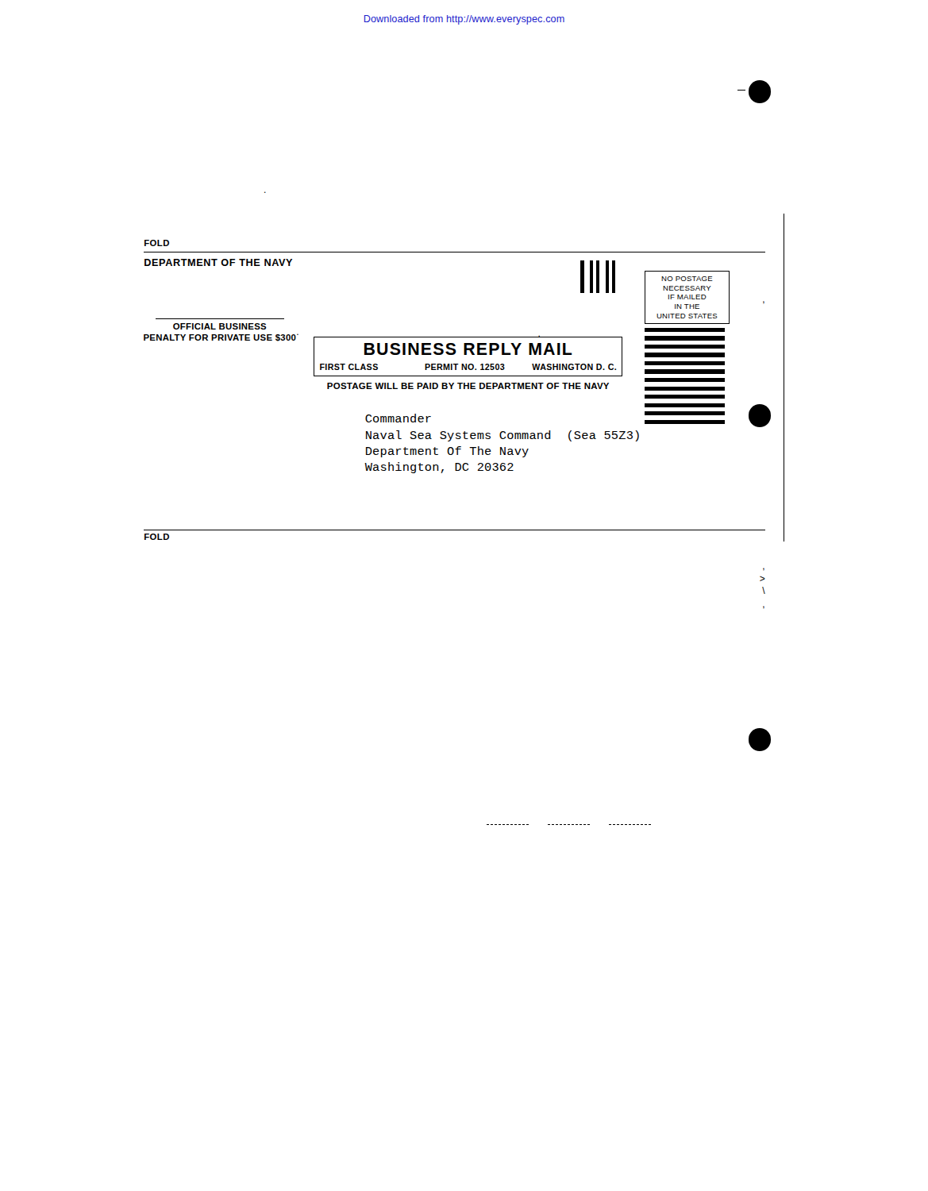Downloaded from http://www.everyspec.com
.
FOLD
DEPARTMENT OF THE NAVY
,
NO POSTAGE
NECESSARY
IF MAILED
IN THE
UNITED STATES
OFFICIAL BUSINESS
PENALTY FOR PRIVATE USE $300
.
.
BUSINESS REPLY MAIL
FIRST CLASS PERMIT NO. 12503 WASHINGTON D. C.
POSTAGE WILL BE PAID BY THE DEPARTMENT OF THE NAVY
Commander Naval Sea Systems Command (Sea 55Z3) Department Of The Navy Washington, DC 20362
FOLD
,
>
\
,